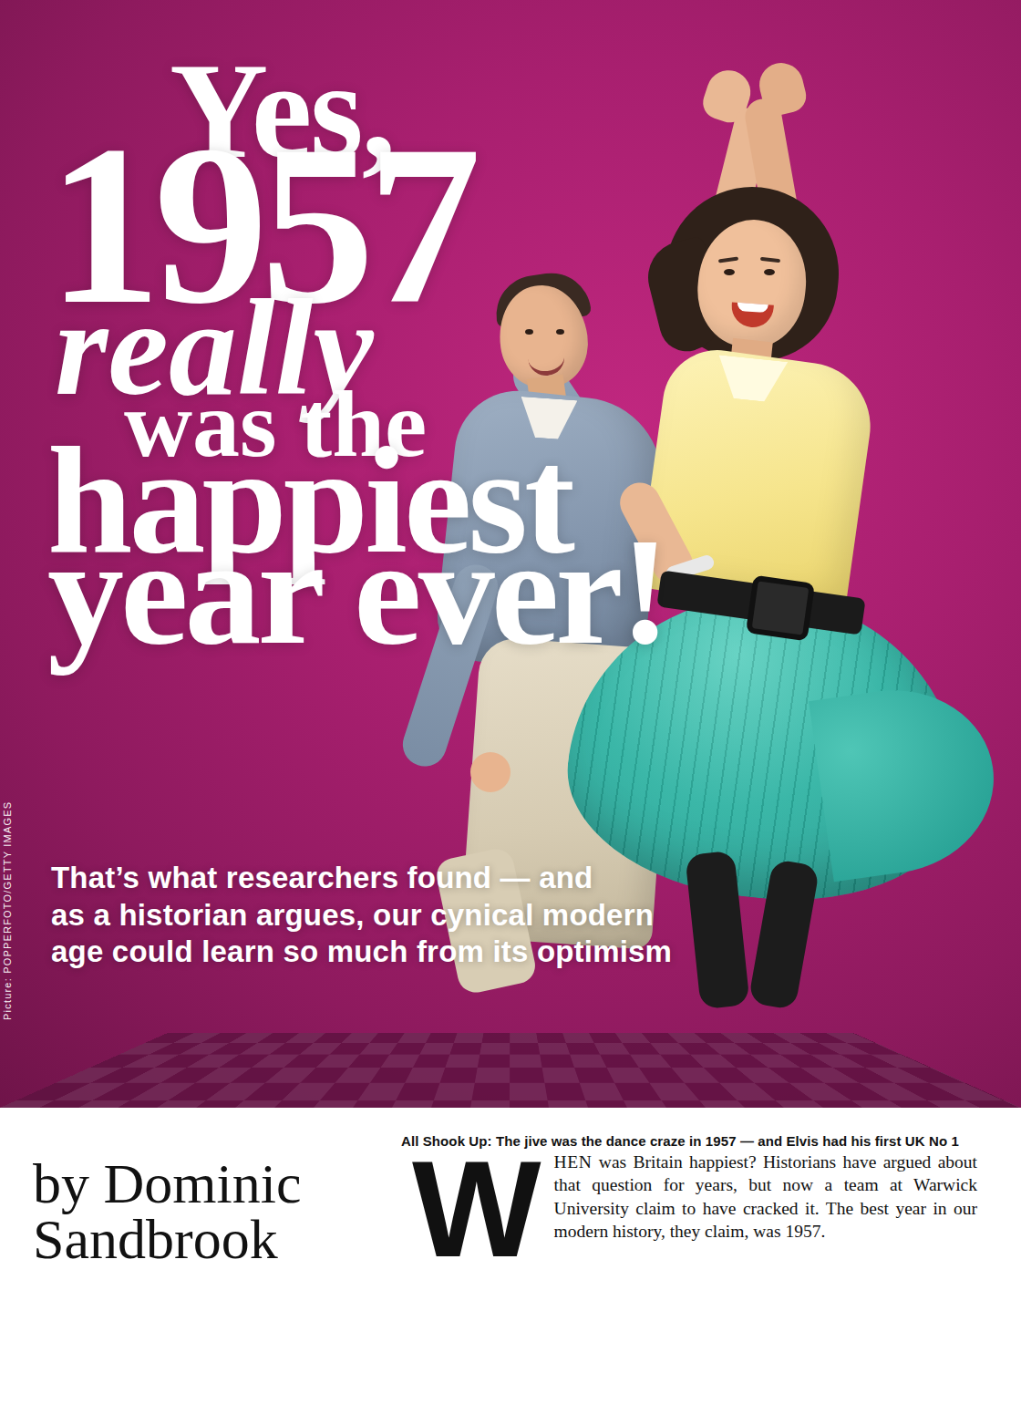Yes, 1957 really was the happiest year ever!
That’s what researchers found — and
as a historian argues, our cynical modern
age could learn so much from its optimism
Picture: POPPERFOTO/GETTY IMAGES
All Shook Up: The jive was the dance craze in 1957 — and Elvis had his first UK No 1
by Dominic
Sandbrook
WHEN was Britain happiest? Historians have argued about that question for years, but now a team at Warwick University claim to have cracked it. The best year in our modern history, they claim, was 1957.